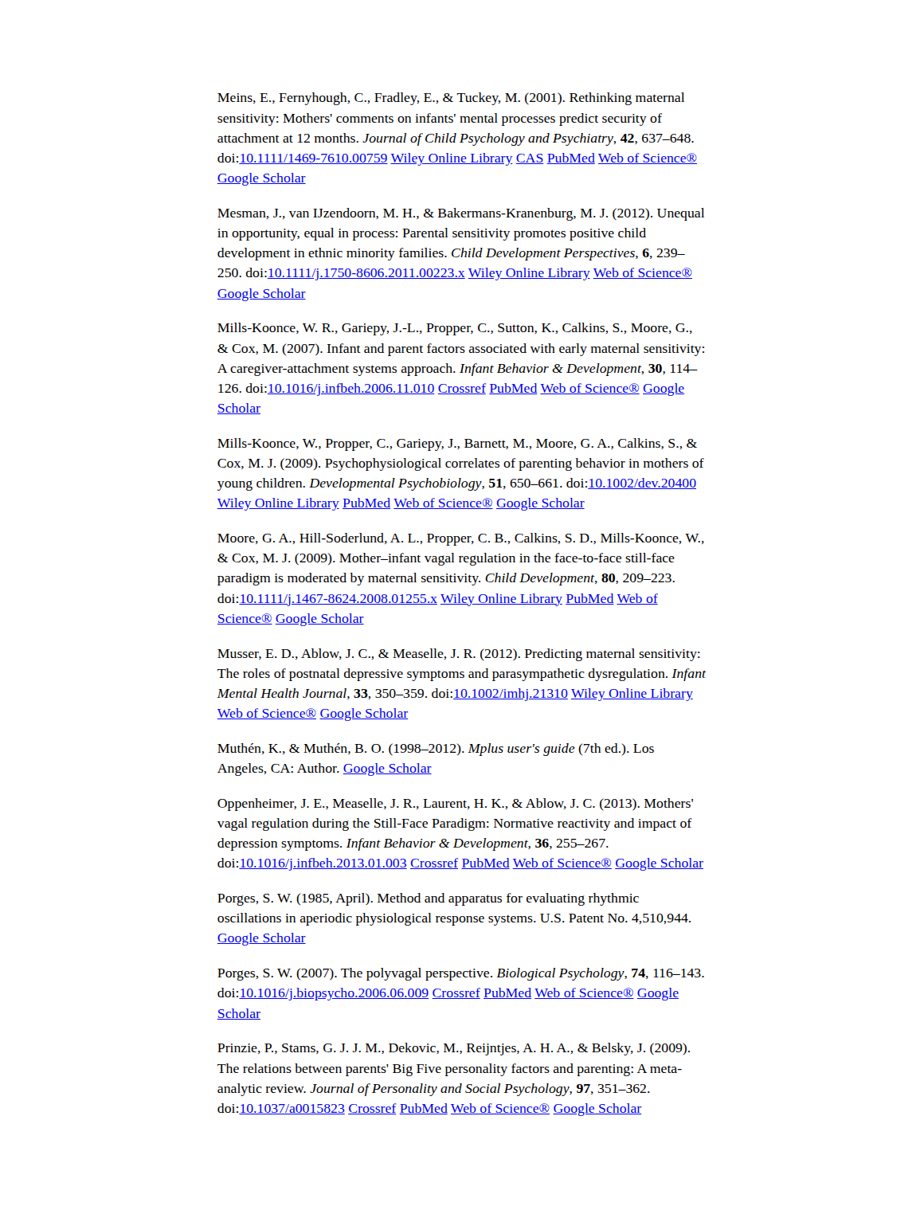Meins, E., Fernyhough, C., Fradley, E., & Tuckey, M. (2001). Rethinking maternal sensitivity: Mothers' comments on infants' mental processes predict security of attachment at 12 months. Journal of Child Psychology and Psychiatry, 42, 637–648. doi:10.1111/1469-7610.00759 Wiley Online Library CAS PubMed Web of Science® Google Scholar
Mesman, J., van IJzendoorn, M. H., & Bakermans-Kranenburg, M. J. (2012). Unequal in opportunity, equal in process: Parental sensitivity promotes positive child development in ethnic minority families. Child Development Perspectives, 6, 239–250. doi:10.1111/j.1750-8606.2011.00223.x Wiley Online Library Web of Science® Google Scholar
Mills-Koonce, W. R., Gariepy, J.-L., Propper, C., Sutton, K., Calkins, S., Moore, G., & Cox, M. (2007). Infant and parent factors associated with early maternal sensitivity: A caregiver-attachment systems approach. Infant Behavior & Development, 30, 114–126. doi:10.1016/j.infbeh.2006.11.010 Crossref PubMed Web of Science® Google Scholar
Mills-Koonce, W., Propper, C., Gariepy, J., Barnett, M., Moore, G. A., Calkins, S., & Cox, M. J. (2009). Psychophysiological correlates of parenting behavior in mothers of young children. Developmental Psychobiology, 51, 650–661. doi:10.1002/dev.20400 Wiley Online Library PubMed Web of Science® Google Scholar
Moore, G. A., Hill-Soderlund, A. L., Propper, C. B., Calkins, S. D., Mills-Koonce, W., & Cox, M. J. (2009). Mother–infant vagal regulation in the face-to-face still-face paradigm is moderated by maternal sensitivity. Child Development, 80, 209–223. doi:10.1111/j.1467-8624.2008.01255.x Wiley Online Library PubMed Web of Science® Google Scholar
Musser, E. D., Ablow, J. C., & Measelle, J. R. (2012). Predicting maternal sensitivity: The roles of postnatal depressive symptoms and parasympathetic dysregulation. Infant Mental Health Journal, 33, 350–359. doi:10.1002/imhj.21310 Wiley Online Library Web of Science® Google Scholar
Muthén, K., & Muthén, B. O. (1998–2012). Mplus user's guide (7th ed.). Los Angeles, CA: Author. Google Scholar
Oppenheimer, J. E., Measelle, J. R., Laurent, H. K., & Ablow, J. C. (2013). Mothers' vagal regulation during the Still-Face Paradigm: Normative reactivity and impact of depression symptoms. Infant Behavior & Development, 36, 255–267. doi:10.1016/j.infbeh.2013.01.003 Crossref PubMed Web of Science® Google Scholar
Porges, S. W. (1985, April). Method and apparatus for evaluating rhythmic oscillations in aperiodic physiological response systems. U.S. Patent No. 4,510,944. Google Scholar
Porges, S. W. (2007). The polyvagal perspective. Biological Psychology, 74, 116–143. doi:10.1016/j.biopsycho.2006.06.009 Crossref PubMed Web of Science® Google Scholar
Prinzie, P., Stams, G. J. J. M., Dekovic, M., Reijntjes, A. H. A., & Belsky, J. (2009). The relations between parents' Big Five personality factors and parenting: A meta-analytic review. Journal of Personality and Social Psychology, 97, 351–362. doi:10.1037/a0015823 Crossref PubMed Web of Science® Google Scholar